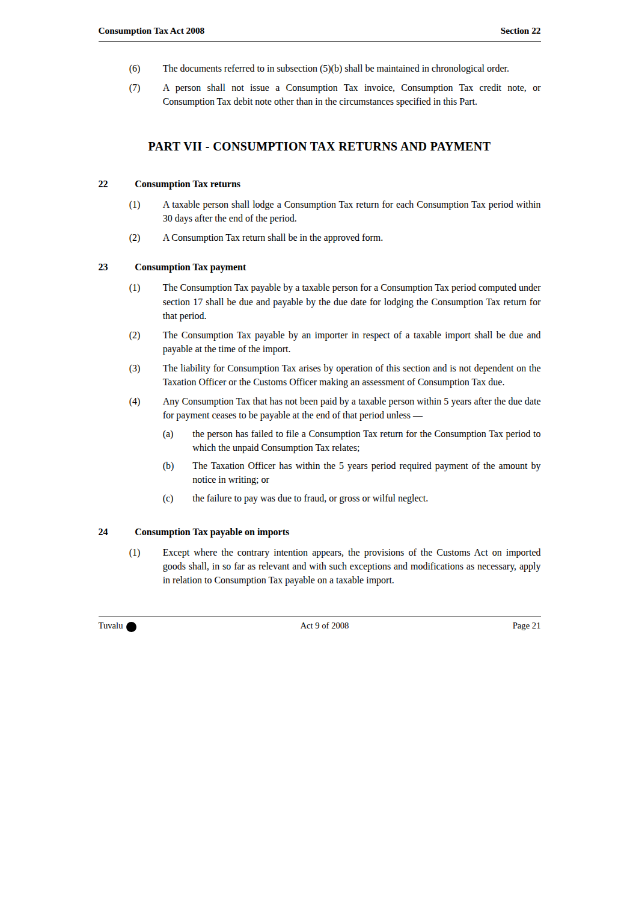Consumption Tax Act 2008 Section 22
(6) The documents referred to in subsection (5)(b) shall be maintained in chronological order.
(7) A person shall not issue a Consumption Tax invoice, Consumption Tax credit note, or Consumption Tax debit note other than in the circumstances specified in this Part.
PART VII - CONSUMPTION TAX RETURNS AND PAYMENT
22 Consumption Tax returns
(1) A taxable person shall lodge a Consumption Tax return for each Consumption Tax period within 30 days after the end of the period.
(2) A Consumption Tax return shall be in the approved form.
23 Consumption Tax payment
(1) The Consumption Tax payable by a taxable person for a Consumption Tax period computed under section 17 shall be due and payable by the due date for lodging the Consumption Tax return for that period.
(2) The Consumption Tax payable by an importer in respect of a taxable import shall be due and payable at the time of the import.
(3) The liability for Consumption Tax arises by operation of this section and is not dependent on the Taxation Officer or the Customs Officer making an assessment of Consumption Tax due.
(4) Any Consumption Tax that has not been paid by a taxable person within 5 years after the due date for payment ceases to be payable at the end of that period unless —
(a) the person has failed to file a Consumption Tax return for the Consumption Tax period to which the unpaid Consumption Tax relates;
(b) The Taxation Officer has within the 5 years period required payment of the amount by notice in writing; or
(c) the failure to pay was due to fraud, or gross or wilful neglect.
24 Consumption Tax payable on imports
(1) Except where the contrary intention appears, the provisions of the Customs Act on imported goods shall, in so far as relevant and with such exceptions and modifications as necessary, apply in relation to Consumption Tax payable on a taxable import.
Tuvalu Act 9 of 2008 Page 21